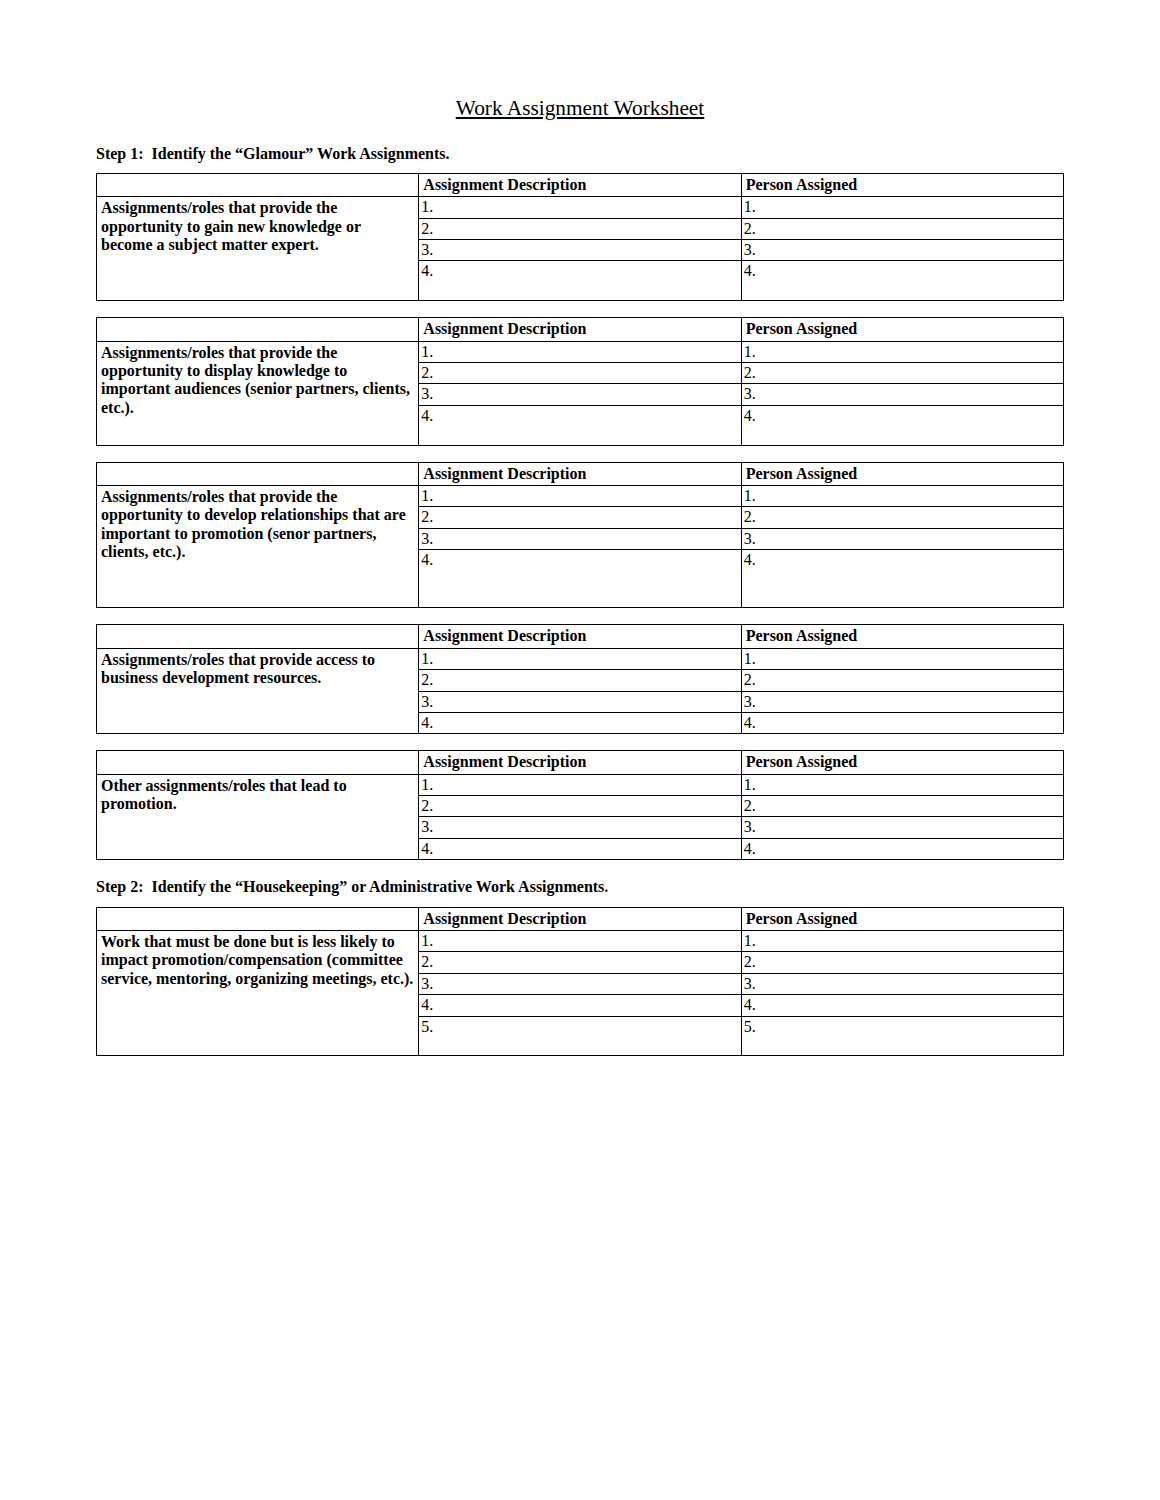Work Assignment Worksheet
Step 1: Identify the “Glamour” Work Assignments.
| | Assignment Description | Person Assigned |
| Assignments/roles that provide the opportunity to gain new knowledge or become a subject matter expert. | 1. 2. 3. 4. | 1. 2. 3. 4. |
| | Assignment Description | Person Assigned |
| Assignments/roles that provide the opportunity to display knowledge to important audiences (senior partners, clients, etc.). | 1. 2. 3. 4. | 1. 2. 3. 4. |
| | Assignment Description | Person Assigned |
| Assignments/roles that provide the opportunity to develop relationships that are important to promotion (senor partners, clients, etc.). | 1. 2. 3. 4. | 1. 2. 3. 4. |
| | Assignment Description | Person Assigned |
| Assignments/roles that provide access to business development resources. | 1. 2. 3. 4. | 1. 2. 3. 4. |
| | Assignment Description | Person Assigned |
| Other assignments/roles that lead to promotion. | 1. 2. 3. 4. | 1. 2. 3. 4. |
Step 2: Identify the “Housekeeping” or Administrative Work Assignments.
| | Assignment Description | Person Assigned |
| Work that must be done but is less likely to impact promotion/compensation (committee service, mentoring, organizing meetings, etc.). | 1. 2. 3. 4. 5. | 1. 2. 3. 4. 5. |